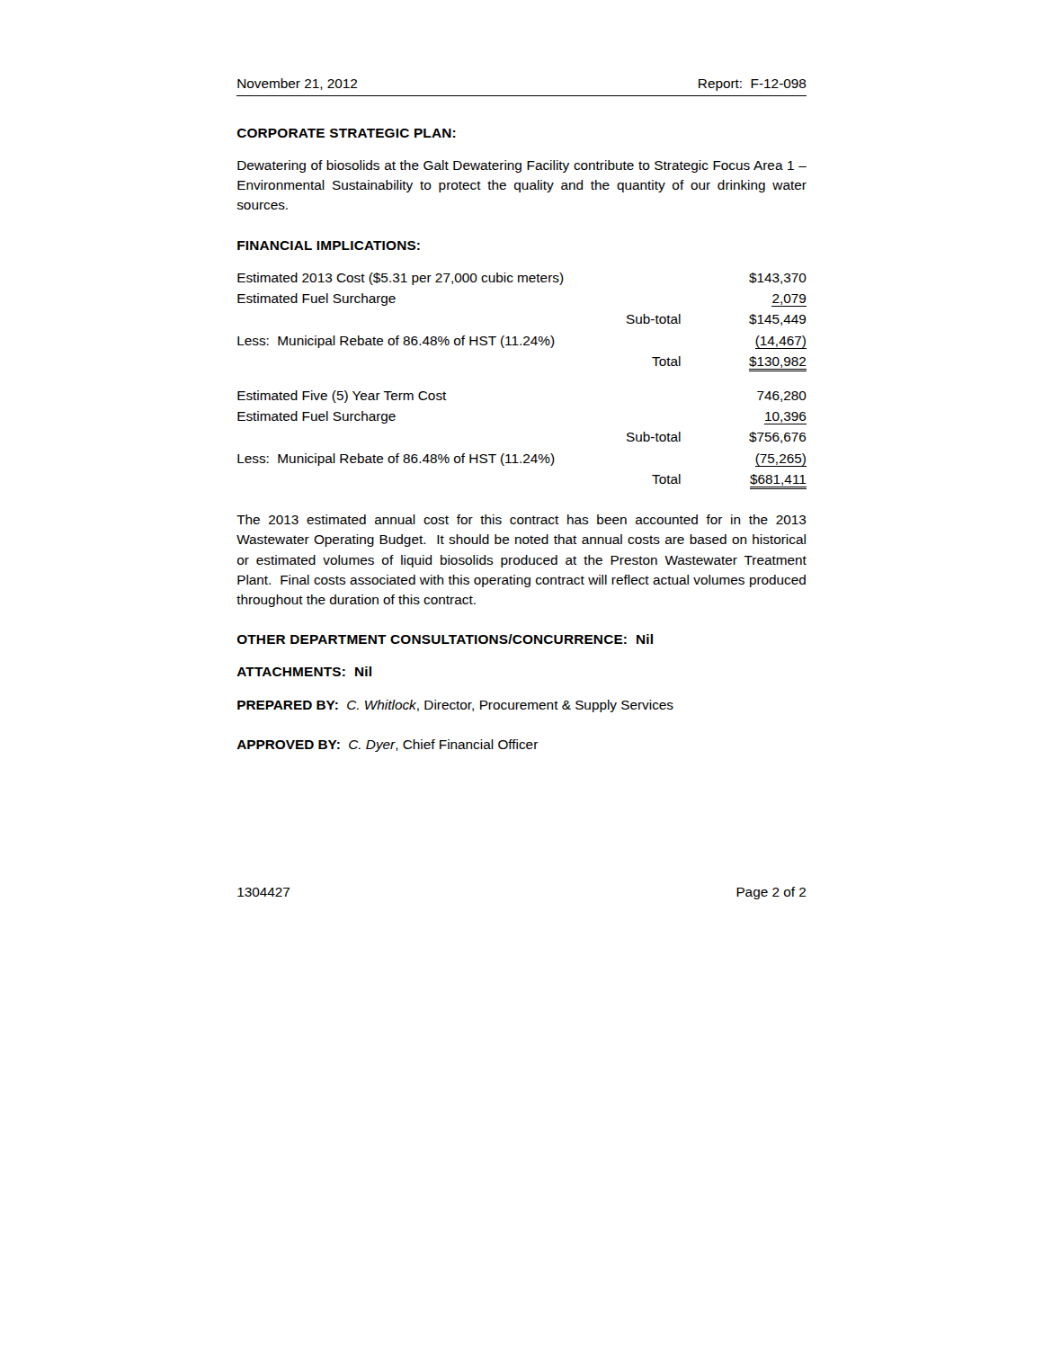November 21, 2012
Report: F-12-098
CORPORATE STRATEGIC PLAN:
Dewatering of biosolids at the Galt Dewatering Facility contribute to Strategic Focus Area 1 – Environmental Sustainability to protect the quality and the quantity of our drinking water sources.
FINANCIAL IMPLICATIONS:
| Estimated 2013 Cost ($5.31 per 27,000 cubic meters) | | $143,370 |
| Estimated Fuel Surcharge | | 2,079 |
| | Sub-total | $145,449 |
| Less: Municipal Rebate of 86.48% of HST (11.24%) | | (14,467) |
| | Total | $130,982 |
| Estimated Five (5) Year Term Cost | | 746,280 |
| Estimated Fuel Surcharge | | 10,396 |
| | Sub-total | $756,676 |
| Less: Municipal Rebate of 86.48% of HST (11.24%) | | (75,265) |
| | Total | $681,411 |
The 2013 estimated annual cost for this contract has been accounted for in the 2013 Wastewater Operating Budget. It should be noted that annual costs are based on historical or estimated volumes of liquid biosolids produced at the Preston Wastewater Treatment Plant. Final costs associated with this operating contract will reflect actual volumes produced throughout the duration of this contract.
OTHER DEPARTMENT CONSULTATIONS/CONCURRENCE: Nil
ATTACHMENTS: Nil
PREPARED BY: C. Whitlock, Director, Procurement & Supply Services
APPROVED BY: C. Dyer, Chief Financial Officer
1304427
Page 2 of 2